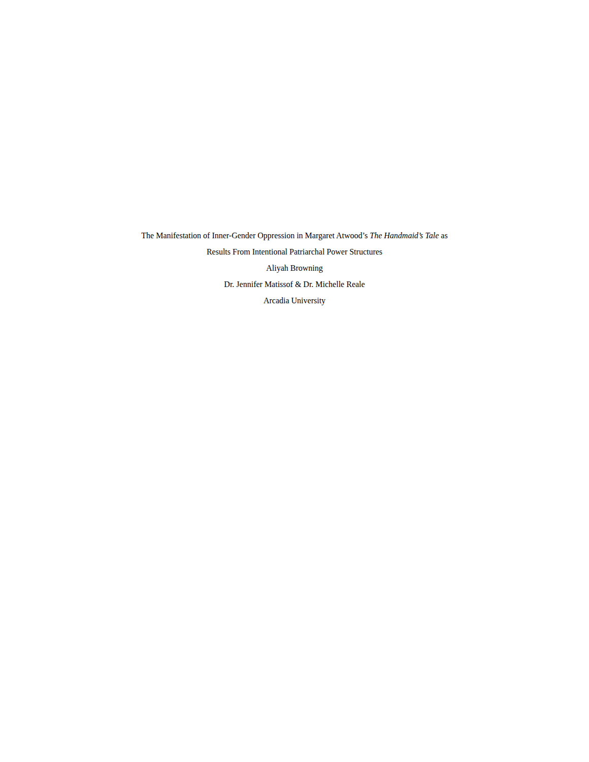The Manifestation of Inner-Gender Oppression in Margaret Atwood’s The Handmaid’s Tale as Results From Intentional Patriarchal Power Structures
Aliyah Browning
Dr. Jennifer Matissof & Dr. Michelle Reale
Arcadia University